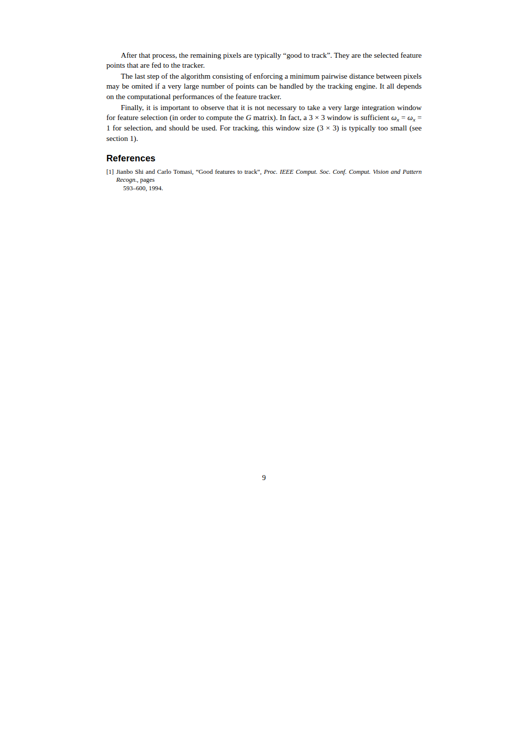After that process, the remaining pixels are typically “good to track”. They are the selected feature points that are fed to the tracker.
The last step of the algorithm consisting of enforcing a minimum pairwise distance between pixels may be omited if a very large number of points can be handled by the tracking engine. It all depends on the computational performances of the feature tracker.
Finally, it is important to observe that it is not necessary to take a very large integration window for feature selection (in order to compute the G matrix). In fact, a 3 × 3 window is sufficient ωx = ωx = 1 for selection, and should be used. For tracking, this window size (3 × 3) is typically too small (see section 1).
References
[1] Jianbo Shi and Carlo Tomasi, “Good features to track”, Proc. IEEE Comput. Soc. Conf. Comput. Vision and Pattern Recogn., pages593–600, 1994.
9